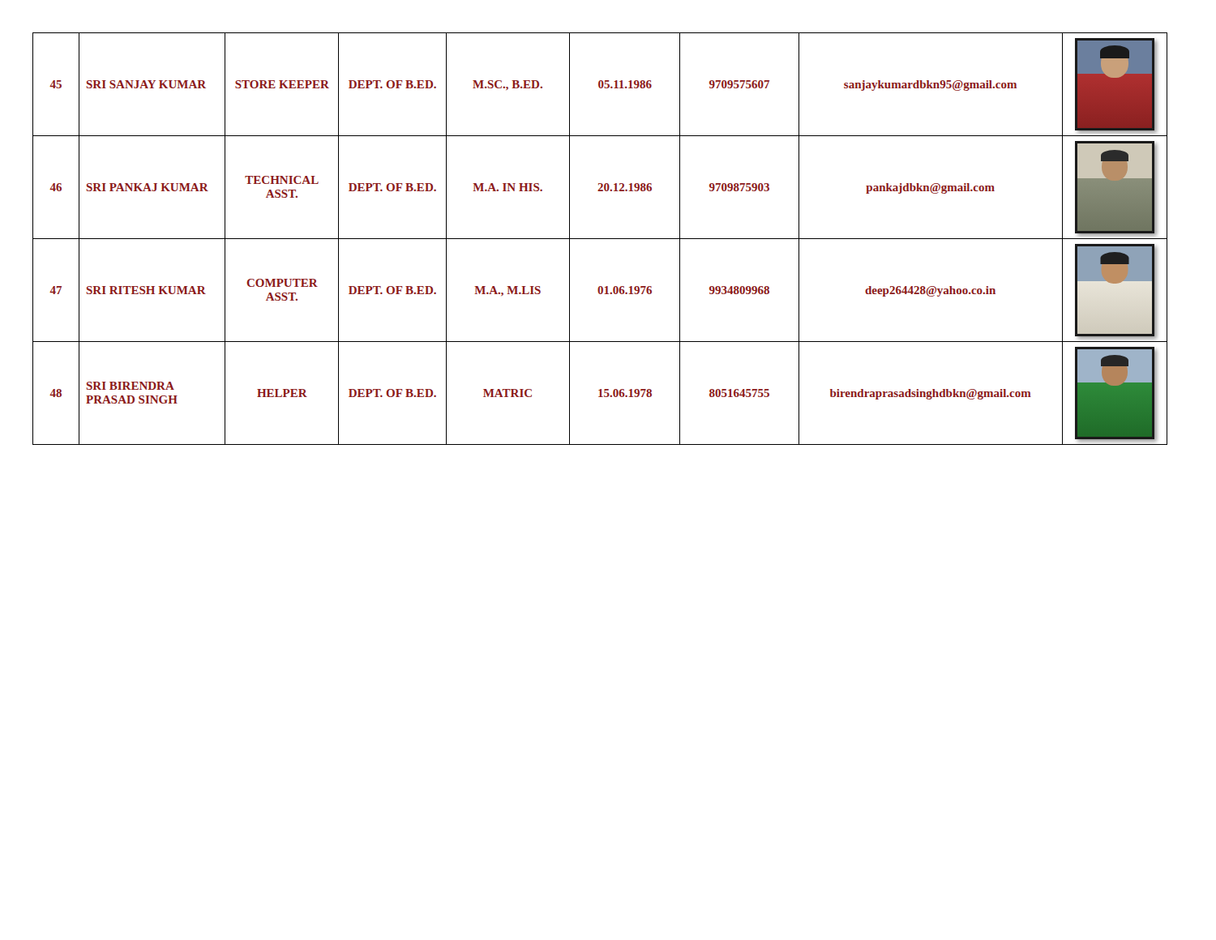| 45 | SRI SANJAY KUMAR | STORE KEEPER | DEPT. OF B.ED. | M.SC., B.ED. | 05.11.1986 | 9709575607 | sanjaykumardbkn95@gmail.com | |
| 46 | SRI PANKAJ KUMAR | TECHNICAL ASST. | DEPT. OF B.ED. | M.A. IN HIS. | 20.12.1986 | 9709875903 | pankajdbkn@gmail.com | |
| 47 | SRI RITESH KUMAR | COMPUTER ASST. | DEPT. OF B.ED. | M.A., M.LIS | 01.06.1976 | 9934809968 | deep264428@yahoo.co.in | |
| 48 | SRI BIRENDRA PRASAD SINGH | HELPER | DEPT. OF B.ED. | MATRIC | 15.06.1978 | 8051645755 | birendraprasadsinghdbkn@gmail.com | |